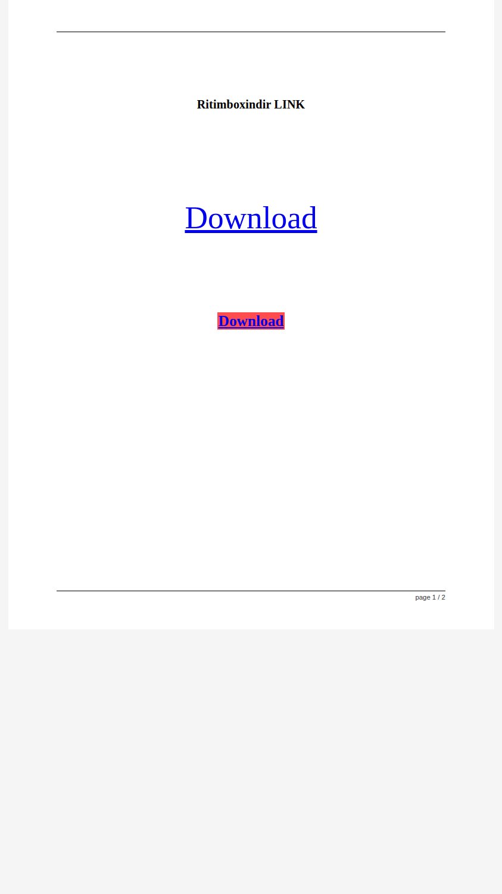Ritimboxindir LINK
Download
Download
page 1 / 2